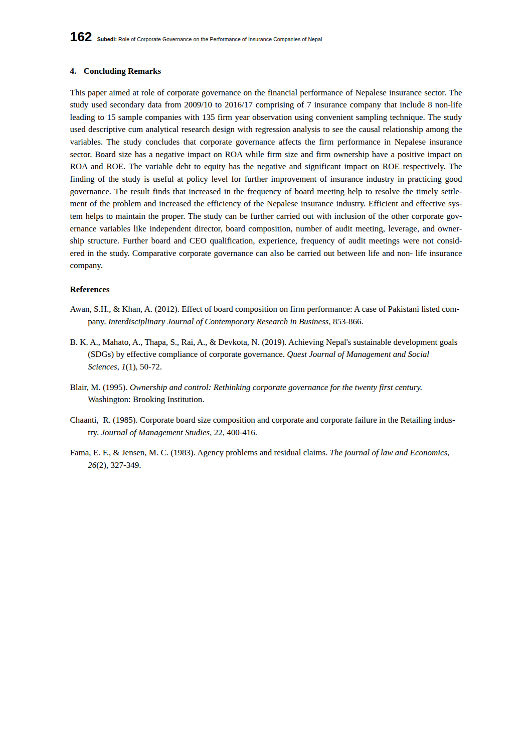162 Subedi: Role of Corporate Governance on the Performance of Insurance Companies of Nepal
4. Concluding Remarks
This paper aimed at role of corporate governance on the financial performance of Nepalese insurance sector. The study used secondary data from 2009/10 to 2016/17 comprising of 7 insurance company that include 8 non-life leading to 15 sample companies with 135 firm year observation using convenient sampling technique. The study used descriptive cum analytical research design with regression analysis to see the causal relationship among the variables. The study concludes that corporate governance affects the firm performance in Nepalese insurance sector. Board size has a negative impact on ROA while firm size and firm ownership have a positive impact on ROA and ROE. The variable debt to equity has the negative and significant impact on ROE respectively. The finding of the study is useful at policy level for further improvement of insurance industry in practicing good governance. The result finds that increased in the frequency of board meeting help to resolve the timely settlement of the problem and increased the efficiency of the Nepalese insurance industry. Efficient and effective system helps to maintain the proper. The study can be further carried out with inclusion of the other corporate governance variables like independent director, board composition, number of audit meeting, leverage, and ownership structure. Further board and CEO qualification, experience, frequency of audit meetings were not considered in the study. Comparative corporate governance can also be carried out between life and non- life insurance company.
References
Awan, S.H., & Khan, A. (2012). Effect of board composition on firm performance: A case of Pakistani listed company. Interdisciplinary Journal of Contemporary Research in Business, 853-866.
B. K. A., Mahato, A., Thapa, S., Rai, A., & Devkota, N. (2019). Achieving Nepal's sustainable development goals (SDGs) by effective compliance of corporate governance. Quest Journal of Management and Social Sciences, 1(1), 50-72.
Blair, M. (1995). Ownership and control: Rethinking corporate governance for the twenty first century. Washington: Brooking Institution.
Chaanti, R. (1985). Corporate board size composition and corporate and corporate failure in the Retailing industry. Journal of Management Studies, 22, 400-416.
Fama, E. F., & Jensen, M. C. (1983). Agency problems and residual claims. The journal of law and Economics, 26(2), 327-349.